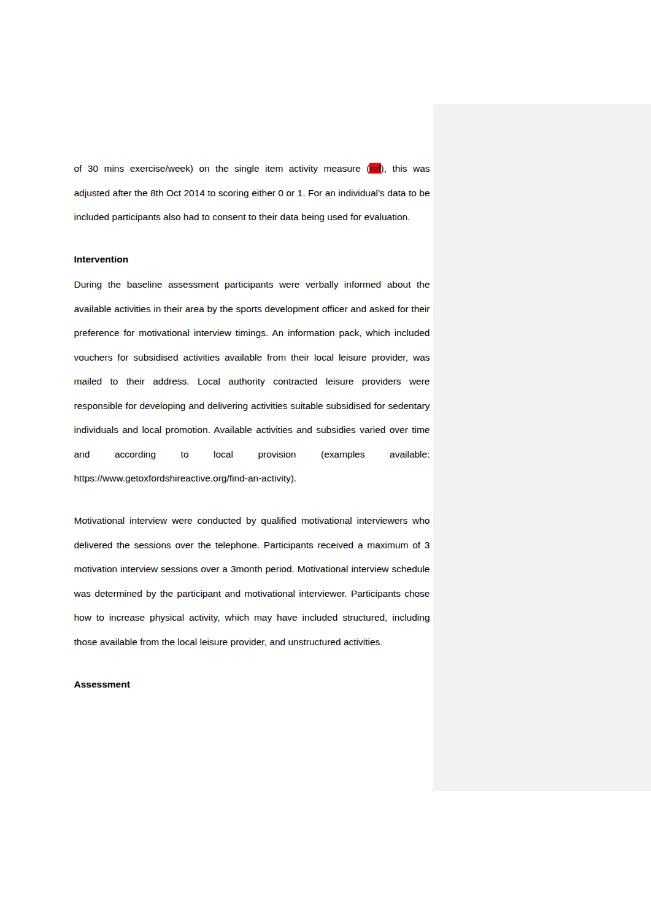of 30 mins exercise/week) on the single item activity measure (ref), this was adjusted after the 8th Oct 2014 to scoring either 0 or 1. For an individual’s data to be included participants also had to consent to their data being used for evaluation.
Intervention
During the baseline assessment participants were verbally informed about the available activities in their area by the sports development officer and asked for their preference for motivational interview timings. An information pack, which included vouchers for subsidised activities available from their local leisure provider, was mailed to their address. Local authority contracted leisure providers were responsible for developing and delivering activities suitable subsidised for sedentary individuals and local promotion. Available activities and subsidies varied over time and according to local provision (examples available: https://www.getoxfordshireactive.org/find-an-activity).
Motivational interview were conducted by qualified motivational interviewers who delivered the sessions over the telephone. Participants received a maximum of 3 motivation interview sessions over a 3month period. Motivational interview schedule was determined by the participant and motivational interviewer. Participants chose how to increase physical activity, which may have included structured, including those available from the local leisure provider, and unstructured activities.
Assessment